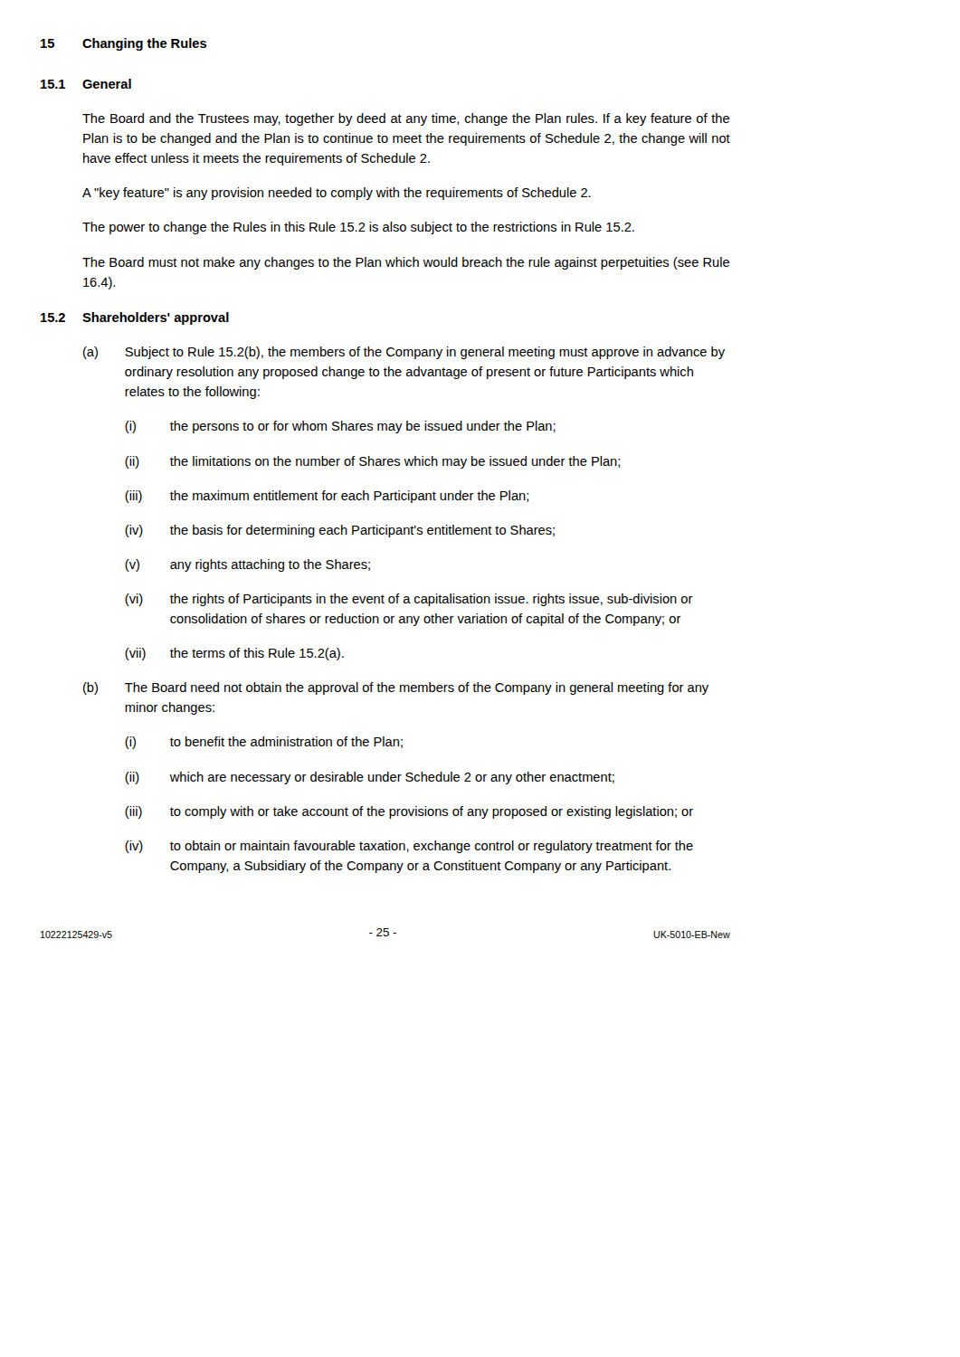15 Changing the Rules
15.1
General
The Board and the Trustees may, together by deed at any time, change the Plan rules. If a key feature of the Plan is to be changed and the Plan is to continue to meet the requirements of Schedule 2, the change will not have effect unless it meets the requirements of Schedule 2.
A "key feature" is any provision needed to comply with the requirements of Schedule 2.
The power to change the Rules in this Rule 15.2 is also subject to the restrictions in Rule 15.2.
The Board must not make any changes to the Plan which would breach the rule against perpetuities (see Rule 16.4).
15.2
Shareholders' approval
(a)
Subject to Rule 15.2(b), the members of the Company in general meeting must approve in advance by ordinary resolution any proposed change to the advantage of present or future Participants which relates to the following:
(i)
the persons to or for whom Shares may be issued under the Plan;
(ii)
the limitations on the number of Shares which may be issued under the Plan;
(iii)
the maximum entitlement for each Participant under the Plan;
(iv)
the basis for determining each Participant's entitlement to Shares;
(v)
any rights attaching to the Shares;
(vi)
the rights of Participants in the event of a capitalisation issue. rights issue, sub-division or consolidation of shares or reduction or any other variation of capital of the Company; or
(vii)
the terms of this Rule 15.2(a).
(b)
The Board need not obtain the approval of the members of the Company in general meeting for any minor changes:
(i)
to benefit the administration of the Plan;
(ii)
which are necessary or desirable under Schedule 2 or any other enactment;
(iii)
to comply with or take account of the provisions of any proposed or existing legislation; or
(iv)
to obtain or maintain favourable taxation, exchange control or regulatory treatment for the Company, a Subsidiary of the Company or a Constituent Company or any Participant.
10222125429-v5
- 25 -
UK-5010-EB-New